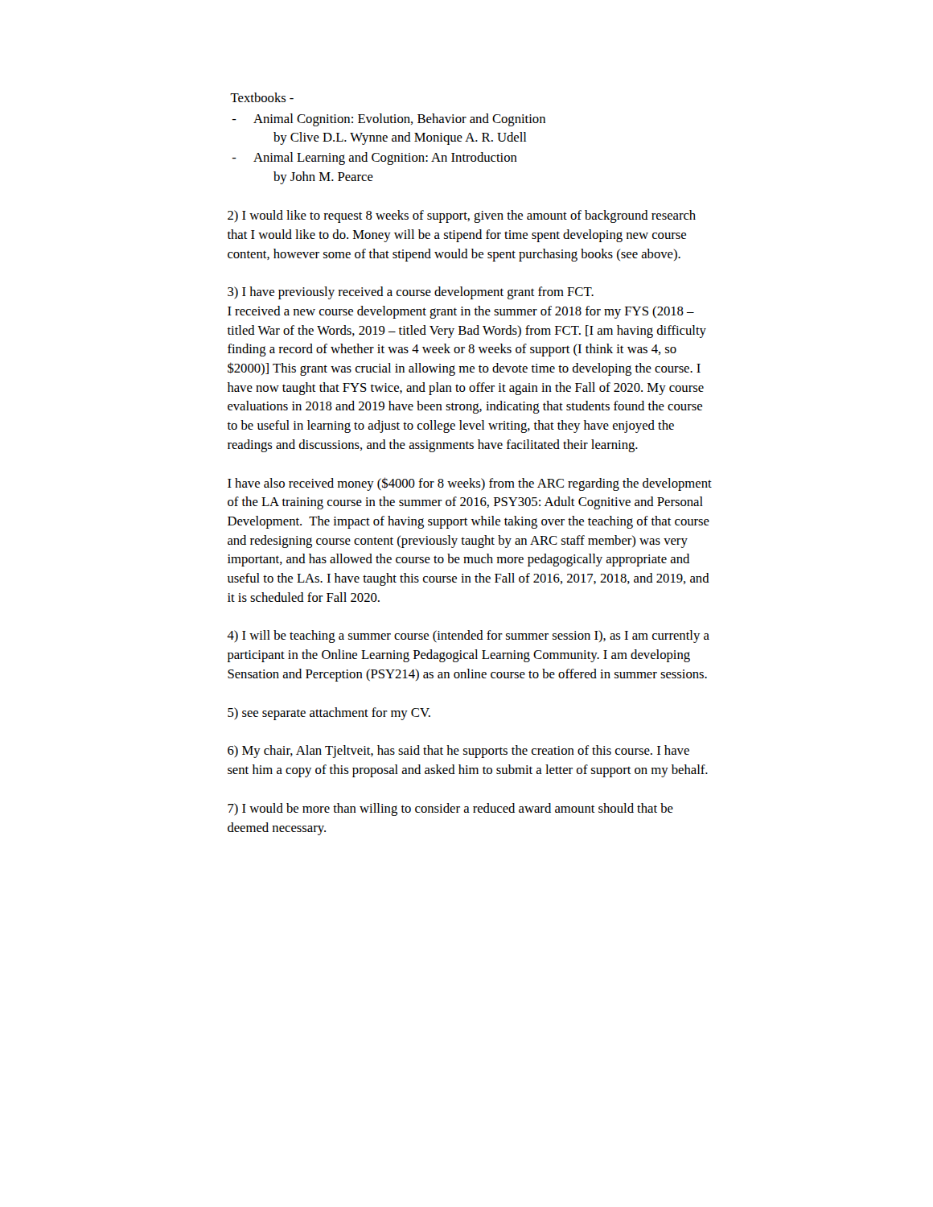Textbooks -
-Animal Cognition: Evolution, Behavior and Cognition by Clive D.L. Wynne and Monique A. R. Udell
-Animal Learning and Cognition: An Introduction by John M. Pearce
2) I would like to request 8 weeks of support, given the amount of background research that I would like to do. Money will be a stipend for time spent developing new course content, however some of that stipend would be spent purchasing books (see above).
3) I have previously received a course development grant from FCT.
I received a new course development grant in the summer of 2018 for my FYS (2018 – titled War of the Words, 2019 – titled Very Bad Words) from FCT. [I am having difficulty finding a record of whether it was 4 week or 8 weeks of support (I think it was 4, so $2000)] This grant was crucial in allowing me to devote time to developing the course. I have now taught that FYS twice, and plan to offer it again in the Fall of 2020. My course evaluations in 2018 and 2019 have been strong, indicating that students found the course to be useful in learning to adjust to college level writing, that they have enjoyed the readings and discussions, and the assignments have facilitated their learning.
I have also received money ($4000 for 8 weeks) from the ARC regarding the development of the LA training course in the summer of 2016, PSY305: Adult Cognitive and Personal Development. The impact of having support while taking over the teaching of that course and redesigning course content (previously taught by an ARC staff member) was very important, and has allowed the course to be much more pedagogically appropriate and useful to the LAs. I have taught this course in the Fall of 2016, 2017, 2018, and 2019, and it is scheduled for Fall 2020.
4) I will be teaching a summer course (intended for summer session I), as I am currently a participant in the Online Learning Pedagogical Learning Community. I am developing Sensation and Perception (PSY214) as an online course to be offered in summer sessions.
5) see separate attachment for my CV.
6) My chair, Alan Tjeltveit, has said that he supports the creation of this course. I have sent him a copy of this proposal and asked him to submit a letter of support on my behalf.
7) I would be more than willing to consider a reduced award amount should that be deemed necessary.